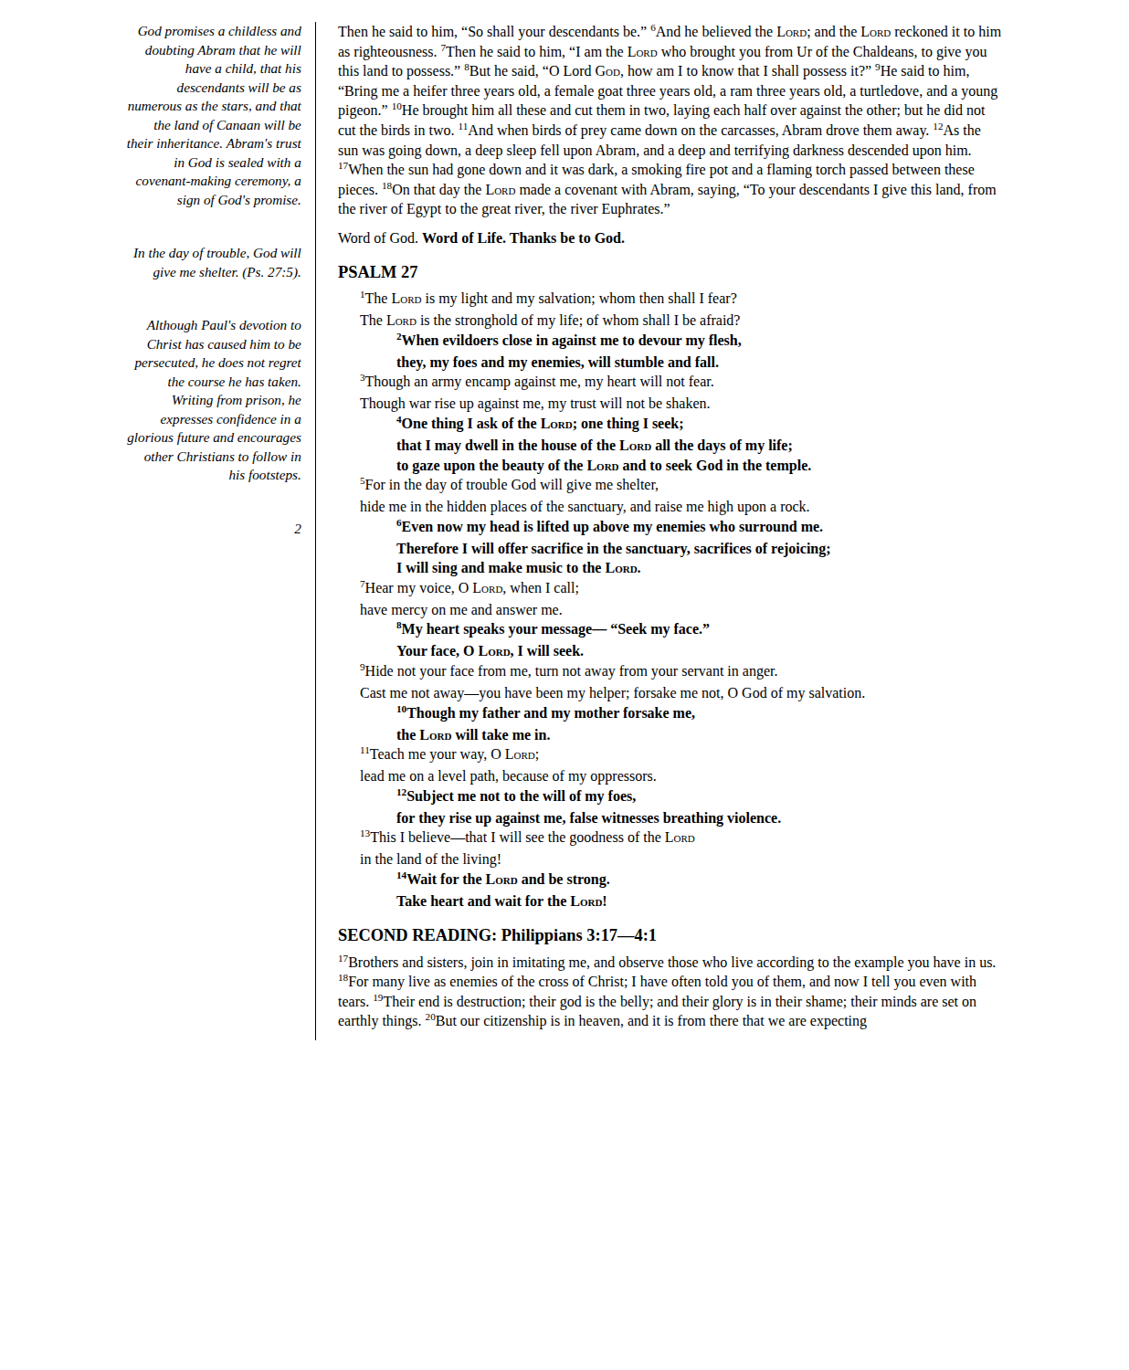God promises a childless and doubting Abram that he will have a child, that his descendants will be as numerous as the stars, and that the land of Canaan will be their inheritance. Abram's trust in God is sealed with a covenant-making ceremony, a sign of God's promise.
In the day of trouble, God will give me shelter. (Ps. 27:5).
Although Paul's devotion to Christ has caused him to be persecuted, he does not regret the course he has taken. Writing from prison, he expresses confidence in a glorious future and encourages other Christians to follow in his footsteps.
2
Then he said to him, “So shall your descendants be.” 6And he believed the Lord; and the Lord reckoned it to him as righteousness. 7Then he said to him, “I am the Lord who brought you from Ur of the Chaldeans, to give you this land to possess.” 8But he said, “O Lord God, how am I to know that I shall possess it?” 9He said to him, “Bring me a heifer three years old, a female goat three years old, a ram three years old, a turtledove, and a young pigeon.” 10He brought him all these and cut them in two, laying each half over against the other; but he did not cut the birds in two. 11And when birds of prey came down on the carcasses, Abram drove them away. 12As the sun was going down, a deep sleep fell upon Abram, and a deep and terrifying darkness descended upon him. 17When the sun had gone down and it was dark, a smoking fire pot and a flaming torch passed between these pieces. 18On that day the Lord made a covenant with Abram, saying, “To your descendants I give this land, from the river of Egypt to the great river, the river Euphrates.”
Word of God. Word of Life. Thanks be to God.
PSALM 27
1The Lord is my light and my salvation; whom then shall I fear?
The Lord is the stronghold of my life; of whom shall I be afraid?
2When evildoers close in against me to devour my flesh,
they, my foes and my enemies, will stumble and fall.
3Though an army encamp against me, my heart will not fear.
Though war rise up against me, my trust will not be shaken.
4One thing I ask of the Lord; one thing I seek;
that I may dwell in the house of the Lord all the days of my life;
to gaze upon the beauty of the Lord and to seek God in the temple.
5For in the day of trouble God will give me shelter,
hide me in the hidden places of the sanctuary, and raise me high upon a rock.
6Even now my head is lifted up above my enemies who surround me.
Therefore I will offer sacrifice in the sanctuary, sacrifices of rejoicing;
I will sing and make music to the Lord.
7Hear my voice, O Lord, when I call;
have mercy on me and answer me.
8My heart speaks your message— “Seek my face.”
Your face, O Lord, I will seek.
9Hide not your face from me, turn not away from your servant in anger.
Cast me not away—you have been my helper; forsake me not, O God of my salvation.
10Though my father and my mother forsake me,
the Lord will take me in.
11Teach me your way, O Lord;
lead me on a level path, because of my oppressors.
12Subject me not to the will of my foes,
for they rise up against me, false witnesses breathing violence.
13This I believe—that I will see the goodness of the Lord
in the land of the living!
14Wait for the Lord and be strong.
Take heart and wait for the Lord!
SECOND READING: Philippians 3:17—4:1
17Brothers and sisters, join in imitating me, and observe those who live according to the example you have in us. 18For many live as enemies of the cross of Christ; I have often told you of them, and now I tell you even with tears. 19Their end is destruction; their god is the belly; and their glory is in their shame; their minds are set on earthly things. 20But our citizenship is in heaven, and it is from there that we are expecting